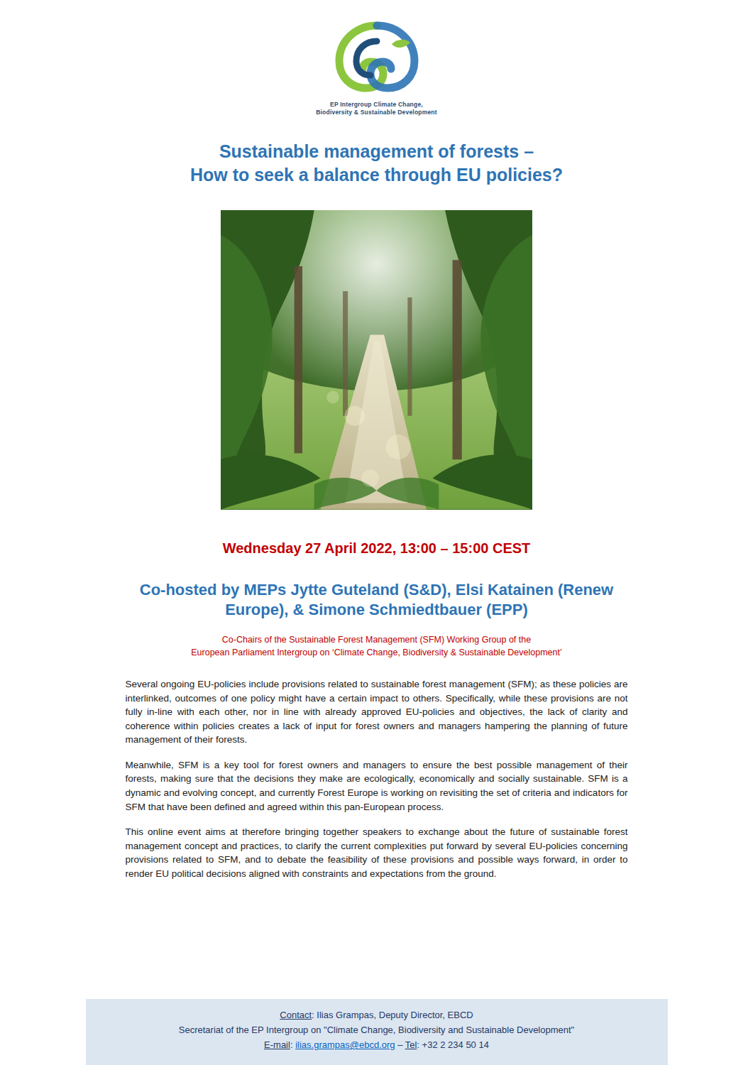EP Intergroup Climate Change,
Biodiversity & Sustainable Development
Sustainable management of forests –
How to seek a balance through EU policies?
Wednesday 27 April 2022, 13:00 – 15:00 CEST
Co-hosted by MEPs Jytte Guteland (S&D), Elsi Katainen (Renew Europe), & Simone Schmiedtbauer (EPP)
Co-Chairs of the Sustainable Forest Management (SFM) Working Group of the
European Parliament Intergroup on ‘Climate Change, Biodiversity & Sustainable Development’
Several ongoing EU-policies include provisions related to sustainable forest management (SFM); as these policies are interlinked, outcomes of one policy might have a certain impact to others. Specifically, while these provisions are not fully in-line with each other, nor in line with already approved EU-policies and objectives, the lack of clarity and coherence within policies creates a lack of input for forest owners and managers hampering the planning of future management of their forests.
Meanwhile, SFM is a key tool for forest owners and managers to ensure the best possible management of their forests, making sure that the decisions they make are ecologically, economically and socially sustainable. SFM is a dynamic and evolving concept, and currently Forest Europe is working on revisiting the set of criteria and indicators for SFM that have been defined and agreed within this pan-European process.
This online event aims at therefore bringing together speakers to exchange about the future of sustainable forest management concept and practices, to clarify the current complexities put forward by several EU-policies concerning provisions related to SFM, and to debate the feasibility of these provisions and possible ways forward, in order to render EU political decisions aligned with constraints and expectations from the ground.
Contact: Ilias Grampas, Deputy Director, EBCD
Secretariat of the EP Intergroup on "Climate Change, Biodiversity and Sustainable Development"
E-mail: ilias.grampas@ebcd.org – Tel: +32 2 234 50 14